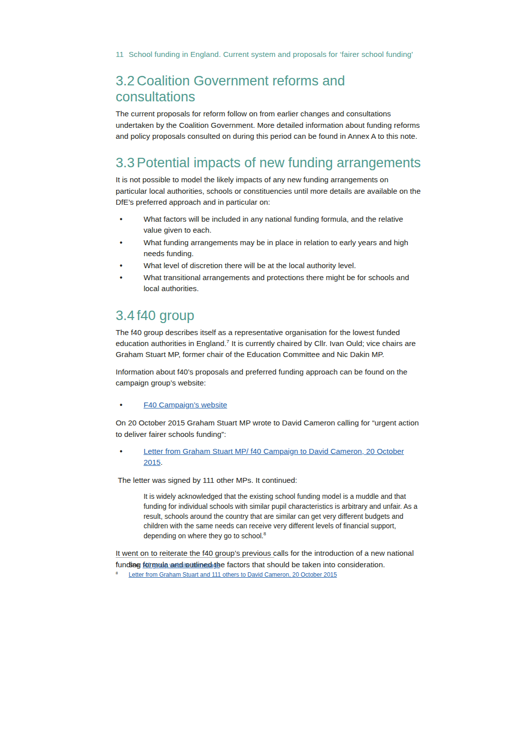11 School funding in England. Current system and proposals for ‘fairer school funding'
3.2 Coalition Government reforms and consultations
The current proposals for reform follow on from earlier changes and consultations undertaken by the Coalition Government. More detailed information about funding reforms and policy proposals consulted on during this period can be found in Annex A to this note.
3.3 Potential impacts of new funding arrangements
It is not possible to model the likely impacts of any new funding arrangements on particular local authorities, schools or constituencies until more details are available on the DfE’s preferred approach and in particular on:
What factors will be included in any national funding formula, and the relative value given to each.
What funding arrangements may be in place in relation to early years and high needs funding.
What level of discretion there will be at the local authority level.
What transitional arrangements and protections there might be for schools and local authorities.
3.4f40 group
The f40 group describes itself as a representative organisation for the lowest funded education authorities in England.7 It is currently chaired by Cllr. Ivan Ould; vice chairs are Graham Stuart MP, former chair of the Education Committee and Nic Dakin MP.
Information about f40’s proposals and preferred funding approach can be found on the campaign group’s website:
F40 Campaign’s website
On 20 October 2015 Graham Stuart MP wrote to David Cameron calling for “urgent action to deliver fairer schools funding”:
Letter from Graham Stuart MP/ f40 Campaign to David Cameron, 20 October 2015.
The letter was signed by 111 other MPs. It continued:
It is widely acknowledged that the existing school funding model is a muddle and that funding for individual schools with similar pupil characteristics is arbitrary and unfair. As a result, schools around the country that are similar can get very different budgets and children with the same needs can receive very different levels of financial support, depending on where they go to school.8
It went on to reiterate the f40 group’s previous calls for the introduction of a new national funding formula and outlined the factors that should be taken into consideration.
7
See: f40 group website homepage
8
Letter from Graham Stuart and 111 others to David Cameron, 20 October 2015